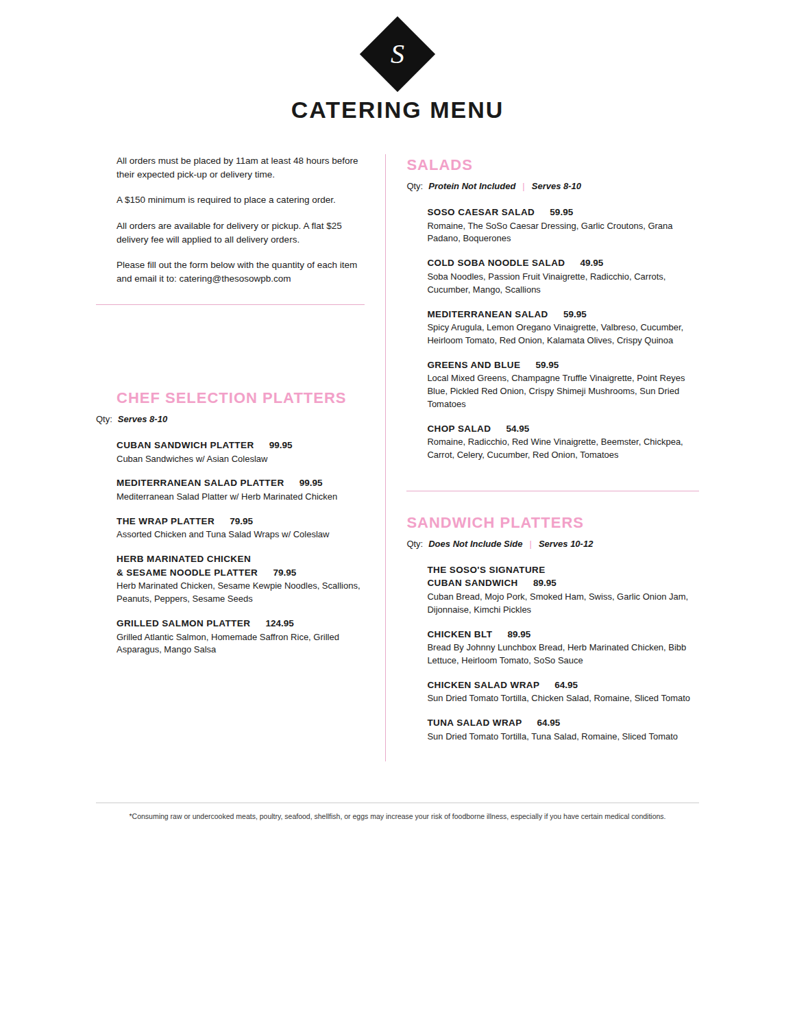S
Catering Menu
All orders must be placed by 11am at least 48 hours before their expected pick-up or delivery time.
A $150 minimum is required to place a catering order.
All orders are available for delivery or pickup. A flat $25 delivery fee will applied to all delivery orders.
Please fill out the form below with the quantity of each item and email it to: catering@thesosowpb.com
Chef Selection Platters
Qty: Serves 8-10
Cuban Sandwich Platter 99.95
Cuban Sandwiches w/ Asian Coleslaw
Mediterranean Salad Platter 99.95
Mediterranean Salad Platter w/ Herb Marinated Chicken
The Wrap Platter 79.95
Assorted Chicken and Tuna Salad Wraps w/ Coleslaw
Herb Marinated Chicken
& Sesame Noodle Platter 79.95
Herb Marinated Chicken, Sesame Kewpie Noodles, Scallions, Peanuts, Peppers, Sesame Seeds
Grilled Salmon Platter 124.95
Grilled Atlantic Salmon, Homemade Saffron Rice, Grilled Asparagus, Mango Salsa
Salads
Qty: Protein Not Included | Serves 8-10
SoSo Caesar Salad 59.95
Romaine, The SoSo Caesar Dressing, Garlic Croutons, Grana Padano, Boquerones
Cold Soba Noodle Salad 49.95
Soba Noodles, Passion Fruit Vinaigrette, Radicchio, Carrots, Cucumber, Mango, Scallions
Mediterranean Salad 59.95
Spicy Arugula, Lemon Oregano Vinaigrette, Valbreso, Cucumber, Heirloom Tomato, Red Onion, Kalamata Olives, Crispy Quinoa
Greens and Blue 59.95
Local Mixed Greens, Champagne Truffle Vinaigrette, Point Reyes Blue, Pickled Red Onion, Crispy Shimeji Mushrooms, Sun Dried Tomatoes
Chop Salad 54.95
Romaine, Radicchio, Red Wine Vinaigrette, Beemster, Chickpea, Carrot, Celery, Cucumber, Red Onion, Tomatoes
Sandwich Platters
Qty: Does Not Include Side | Serves 10-12
The SoSo's Signature
Cuban Sandwich 89.95
Cuban Bread, Mojo Pork, Smoked Ham, Swiss, Garlic Onion Jam, Dijonnaise, Kimchi Pickles
Chicken BLT 89.95
Bread By Johnny Lunchbox Bread, Herb Marinated Chicken, Bibb Lettuce, Heirloom Tomato, SoSo Sauce
Chicken Salad Wrap 64.95
Sun Dried Tomato Tortilla, Chicken Salad, Romaine, Sliced Tomato
Tuna Salad Wrap 64.95
Sun Dried Tomato Tortilla, Tuna Salad, Romaine, Sliced Tomato
*Consuming raw or undercooked meats, poultry, seafood, shellfish, or eggs may increase your risk of foodborne illness, especially if you have certain medical conditions.